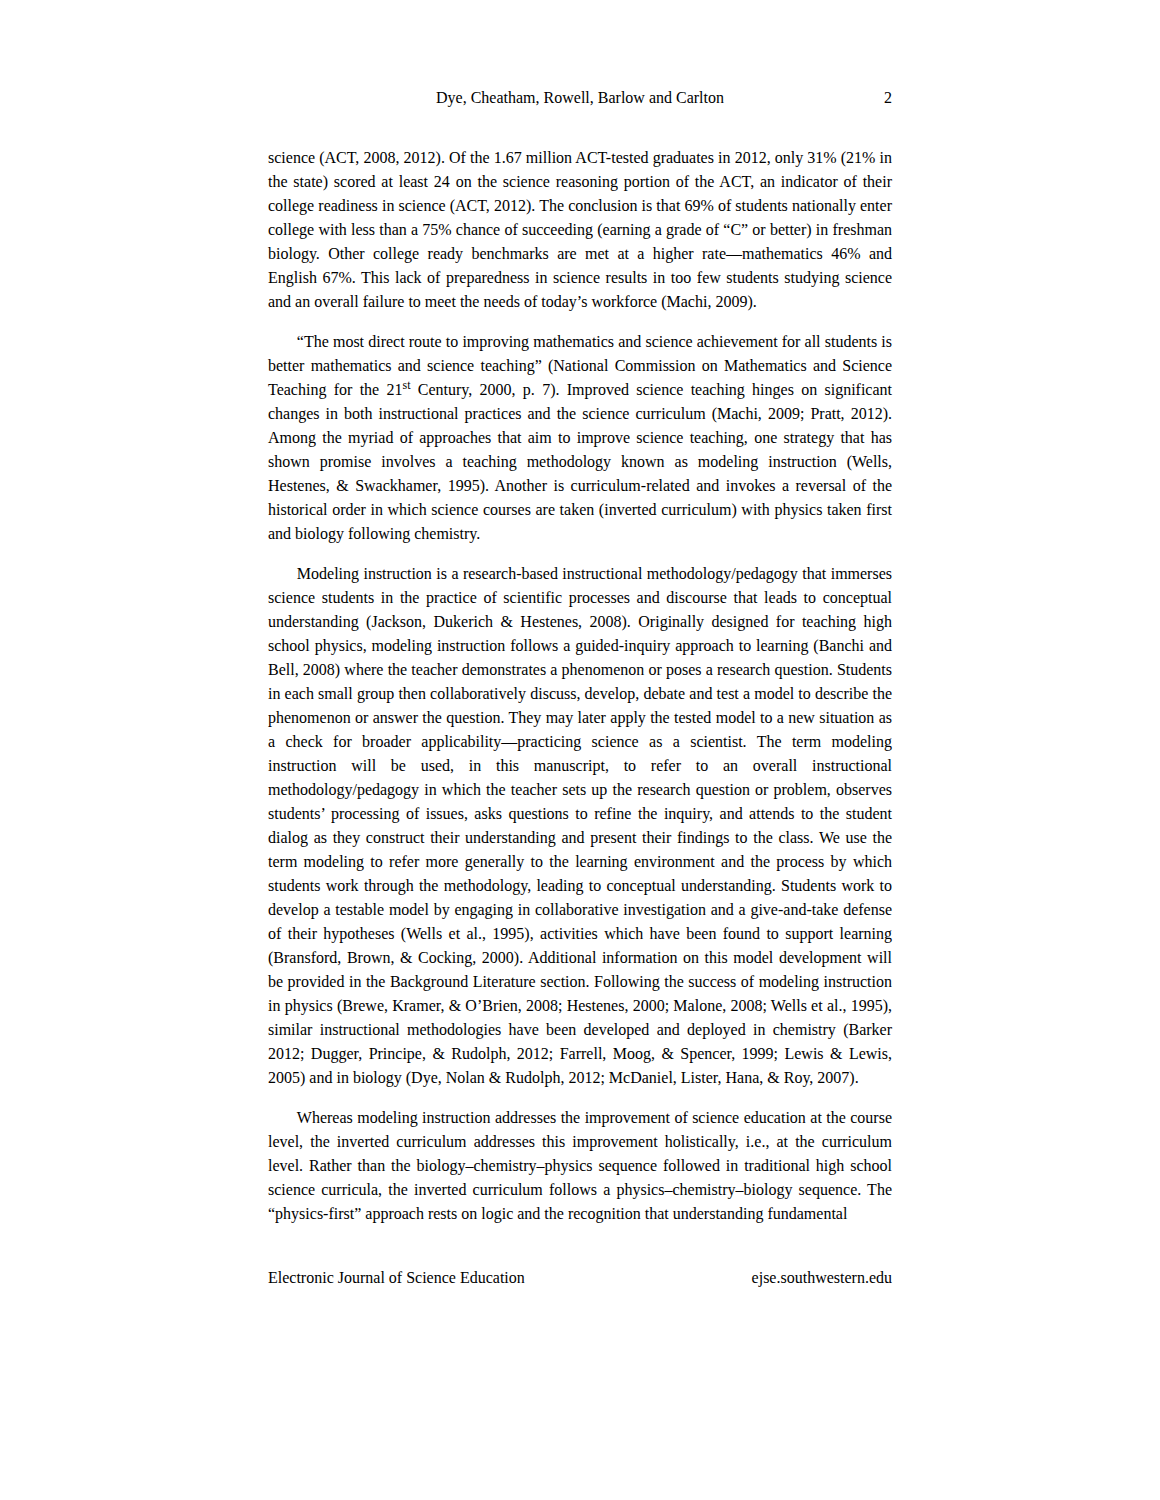Dye, Cheatham, Rowell, Barlow and Carlton
2
science (ACT, 2008, 2012). Of the 1.67 million ACT-tested graduates in 2012, only 31% (21% in the state) scored at least 24 on the science reasoning portion of the ACT, an indicator of their college readiness in science (ACT, 2012). The conclusion is that 69% of students nationally enter college with less than a 75% chance of succeeding (earning a grade of “C” or better) in freshman biology. Other college ready benchmarks are met at a higher rate—mathematics 46% and English 67%. This lack of preparedness in science results in too few students studying science and an overall failure to meet the needs of today’s workforce (Machi, 2009).
“The most direct route to improving mathematics and science achievement for all students is better mathematics and science teaching” (National Commission on Mathematics and Science Teaching for the 21st Century, 2000, p. 7). Improved science teaching hinges on significant changes in both instructional practices and the science curriculum (Machi, 2009; Pratt, 2012). Among the myriad of approaches that aim to improve science teaching, one strategy that has shown promise involves a teaching methodology known as modeling instruction (Wells, Hestenes, & Swackhamer, 1995). Another is curriculum-related and invokes a reversal of the historical order in which science courses are taken (inverted curriculum) with physics taken first and biology following chemistry.
Modeling instruction is a research-based instructional methodology/pedagogy that immerses science students in the practice of scientific processes and discourse that leads to conceptual understanding (Jackson, Dukerich & Hestenes, 2008). Originally designed for teaching high school physics, modeling instruction follows a guided-inquiry approach to learning (Banchi and Bell, 2008) where the teacher demonstrates a phenomenon or poses a research question. Students in each small group then collaboratively discuss, develop, debate and test a model to describe the phenomenon or answer the question. They may later apply the tested model to a new situation as a check for broader applicability—practicing science as a scientist. The term modeling instruction will be used, in this manuscript, to refer to an overall instructional methodology/pedagogy in which the teacher sets up the research question or problem, observes students’ processing of issues, asks questions to refine the inquiry, and attends to the student dialog as they construct their understanding and present their findings to the class. We use the term modeling to refer more generally to the learning environment and the process by which students work through the methodology, leading to conceptual understanding. Students work to develop a testable model by engaging in collaborative investigation and a give-and-take defense of their hypotheses (Wells et al., 1995), activities which have been found to support learning (Bransford, Brown, & Cocking, 2000). Additional information on this model development will be provided in the Background Literature section. Following the success of modeling instruction in physics (Brewe, Kramer, & O’Brien, 2008; Hestenes, 2000; Malone, 2008; Wells et al., 1995), similar instructional methodologies have been developed and deployed in chemistry (Barker 2012; Dugger, Principe, & Rudolph, 2012; Farrell, Moog, & Spencer, 1999; Lewis & Lewis, 2005) and in biology (Dye, Nolan & Rudolph, 2012; McDaniel, Lister, Hana, & Roy, 2007).
Whereas modeling instruction addresses the improvement of science education at the course level, the inverted curriculum addresses this improvement holistically, i.e., at the curriculum level. Rather than the biology–chemistry–physics sequence followed in traditional high school science curricula, the inverted curriculum follows a physics–chemistry–biology sequence. The “physics-first” approach rests on logic and the recognition that understanding fundamental
Electronic Journal of Science Education
ejse.southwestern.edu